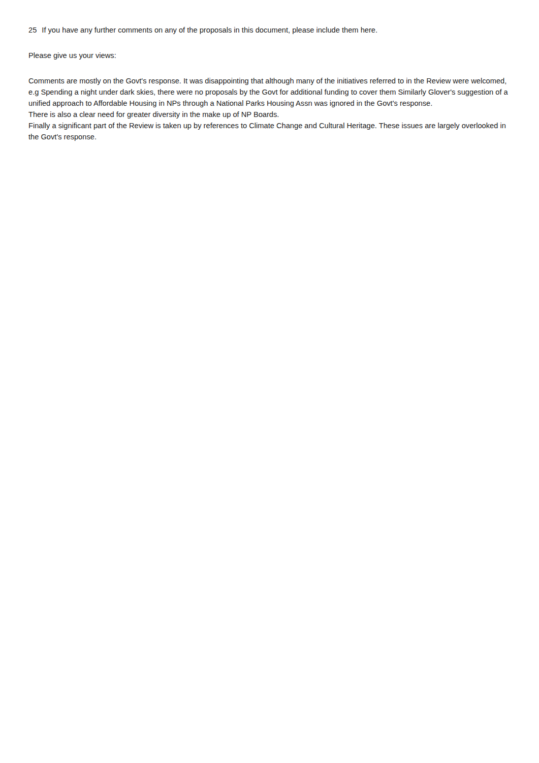25 If you have any further comments on any of the proposals in this document, please include them here.
Please give us your views:
Comments are mostly on the Govt's response. It was disappointing that although many of the initiatives referred to in the Review were welcomed, e.g Spending a night under dark skies, there were no proposals by the Govt for additional funding to cover them Similarly Glover's suggestion of a unified approach to Affordable Housing in NPs through a National Parks Housing Assn was ignored in the Govt's response.
There is also a clear need for greater diversity in the make up of NP Boards.
Finally a significant part of the Review is taken up by references to Climate Change and Cultural Heritage. These issues are largely overlooked in the Govt's response.